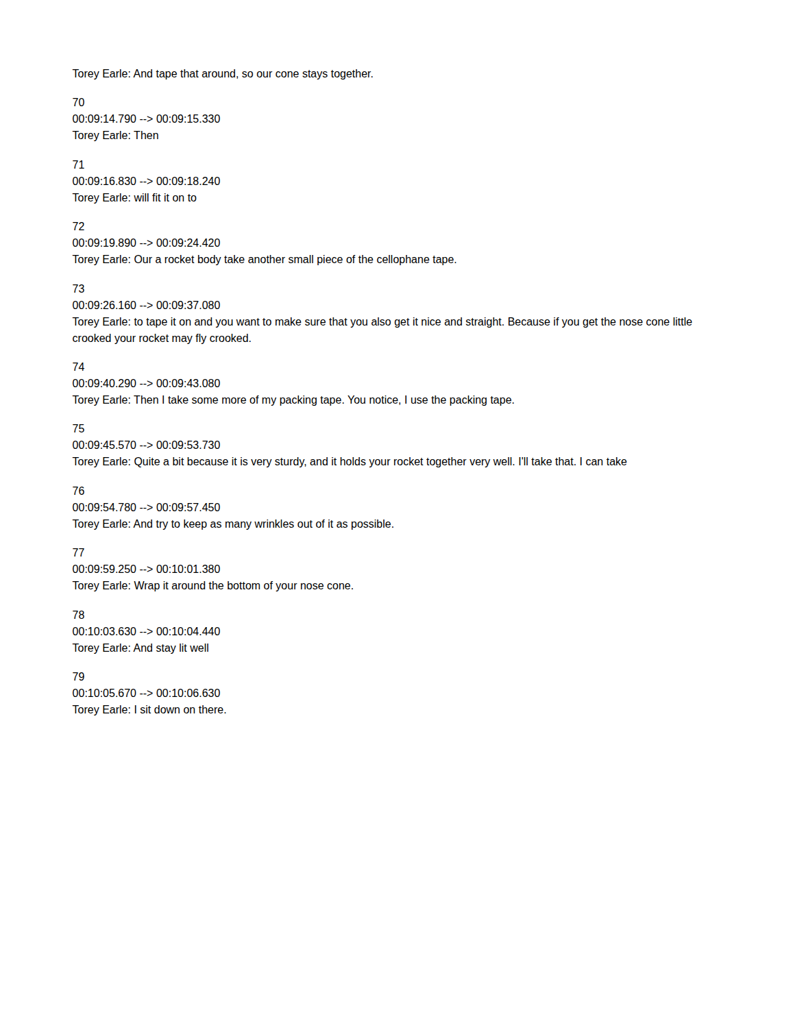Torey Earle: And tape that around, so our cone stays together.
70
00:09:14.790 --> 00:09:15.330
Torey Earle: Then
71
00:09:16.830 --> 00:09:18.240
Torey Earle: will fit it on to
72
00:09:19.890 --> 00:09:24.420
Torey Earle: Our a rocket body take another small piece of the cellophane tape.
73
00:09:26.160 --> 00:09:37.080
Torey Earle: to tape it on and you want to make sure that you also get it nice and straight. Because if you get the nose cone little crooked your rocket may fly crooked.
74
00:09:40.290 --> 00:09:43.080
Torey Earle: Then I take some more of my packing tape. You notice, I use the packing tape.
75
00:09:45.570 --> 00:09:53.730
Torey Earle: Quite a bit because it is very sturdy, and it holds your rocket together very well. I'll take that. I can take
76
00:09:54.780 --> 00:09:57.450
Torey Earle: And try to keep as many wrinkles out of it as possible.
77
00:09:59.250 --> 00:10:01.380
Torey Earle: Wrap it around the bottom of your nose cone.
78
00:10:03.630 --> 00:10:04.440
Torey Earle: And stay lit well
79
00:10:05.670 --> 00:10:06.630
Torey Earle: I sit down on there.